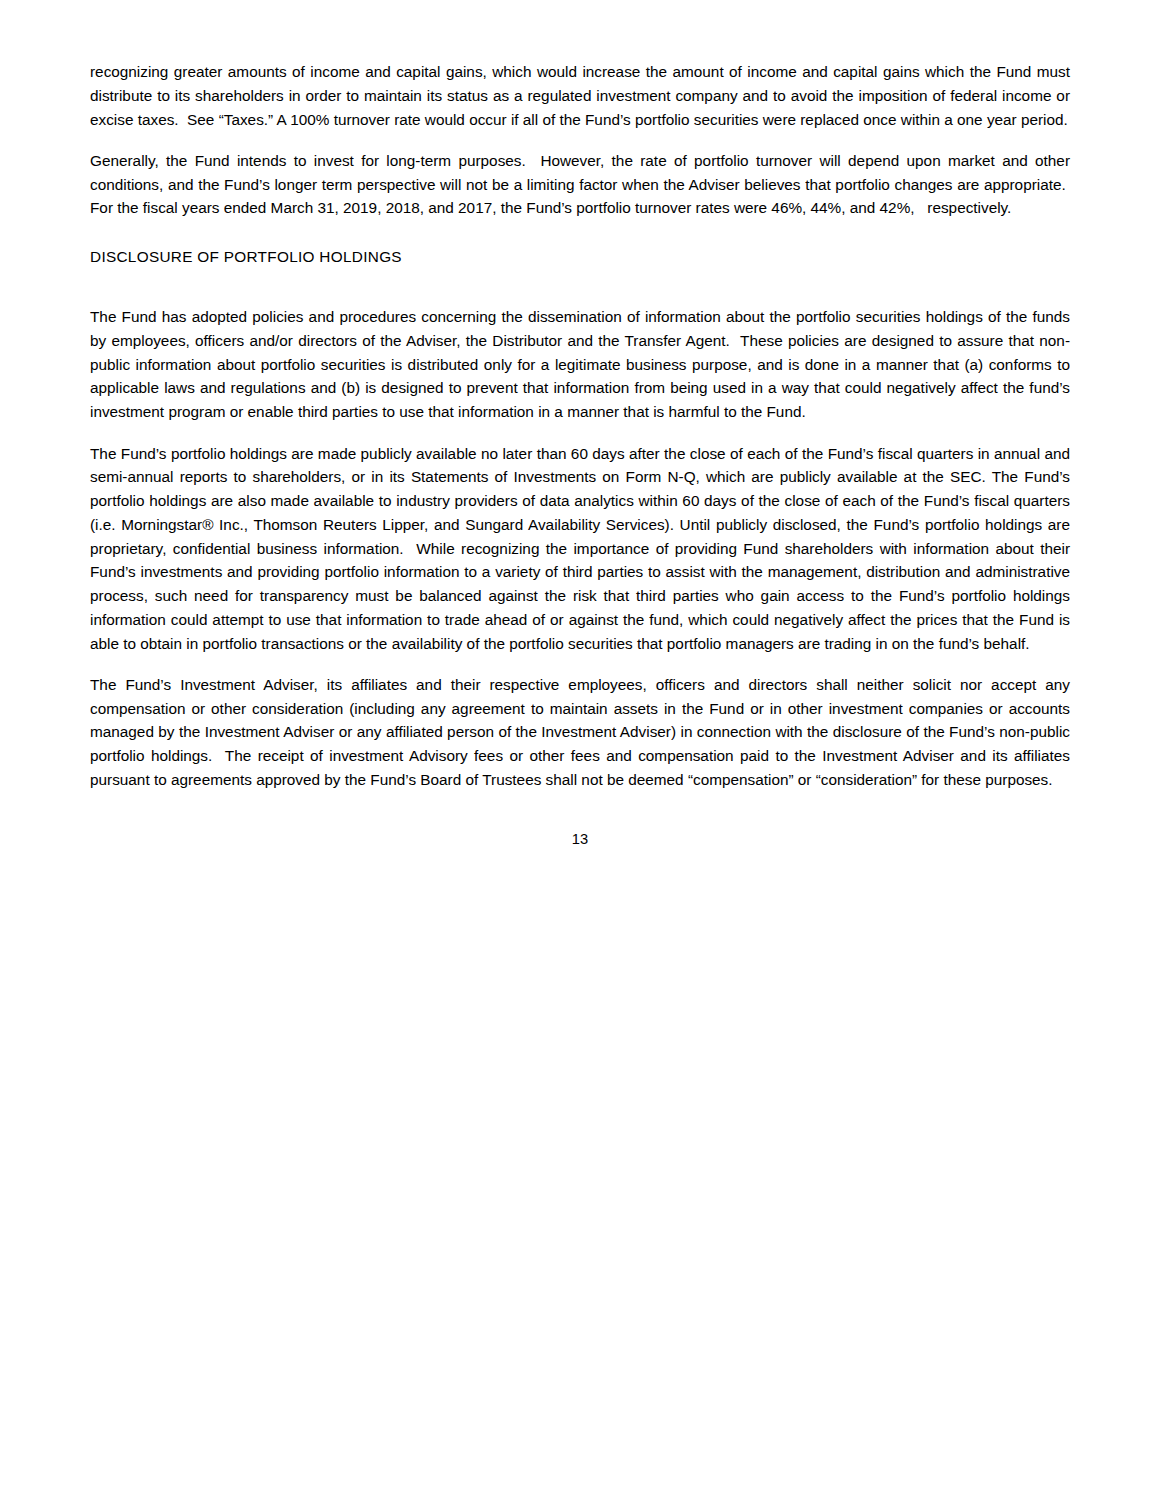recognizing greater amounts of income and capital gains, which would increase the amount of income and capital gains which the Fund must distribute to its shareholders in order to maintain its status as a regulated investment company and to avoid the imposition of federal income or excise taxes. See “Taxes.” A 100% turnover rate would occur if all of the Fund’s portfolio securities were replaced once within a one year period.
Generally, the Fund intends to invest for long-term purposes. However, the rate of portfolio turnover will depend upon market and other conditions, and the Fund’s longer term perspective will not be a limiting factor when the Adviser believes that portfolio changes are appropriate. For the fiscal years ended March 31, 2019, 2018, and 2017, the Fund’s portfolio turnover rates were 46%, 44%, and 42%, respectively.
DISCLOSURE OF PORTFOLIO HOLDINGS
The Fund has adopted policies and procedures concerning the dissemination of information about the portfolio securities holdings of the funds by employees, officers and/or directors of the Adviser, the Distributor and the Transfer Agent. These policies are designed to assure that non-public information about portfolio securities is distributed only for a legitimate business purpose, and is done in a manner that (a) conforms to applicable laws and regulations and (b) is designed to prevent that information from being used in a way that could negatively affect the fund’s investment program or enable third parties to use that information in a manner that is harmful to the Fund.
The Fund’s portfolio holdings are made publicly available no later than 60 days after the close of each of the Fund’s fiscal quarters in annual and semi-annual reports to shareholders, or in its Statements of Investments on Form N-Q, which are publicly available at the SEC. The Fund’s portfolio holdings are also made available to industry providers of data analytics within 60 days of the close of each of the Fund’s fiscal quarters (i.e. Morningstar® Inc., Thomson Reuters Lipper, and Sungard Availability Services). Until publicly disclosed, the Fund’s portfolio holdings are proprietary, confidential business information. While recognizing the importance of providing Fund shareholders with information about their Fund’s investments and providing portfolio information to a variety of third parties to assist with the management, distribution and administrative process, such need for transparency must be balanced against the risk that third parties who gain access to the Fund’s portfolio holdings information could attempt to use that information to trade ahead of or against the fund, which could negatively affect the prices that the Fund is able to obtain in portfolio transactions or the availability of the portfolio securities that portfolio managers are trading in on the fund’s behalf.
The Fund’s Investment Adviser, its affiliates and their respective employees, officers and directors shall neither solicit nor accept any compensation or other consideration (including any agreement to maintain assets in the Fund or in other investment companies or accounts managed by the Investment Adviser or any affiliated person of the Investment Adviser) in connection with the disclosure of the Fund’s non-public portfolio holdings. The receipt of investment Advisory fees or other fees and compensation paid to the Investment Adviser and its affiliates pursuant to agreements approved by the Fund’s Board of Trustees shall not be deemed “compensation” or “consideration” for these purposes.
13